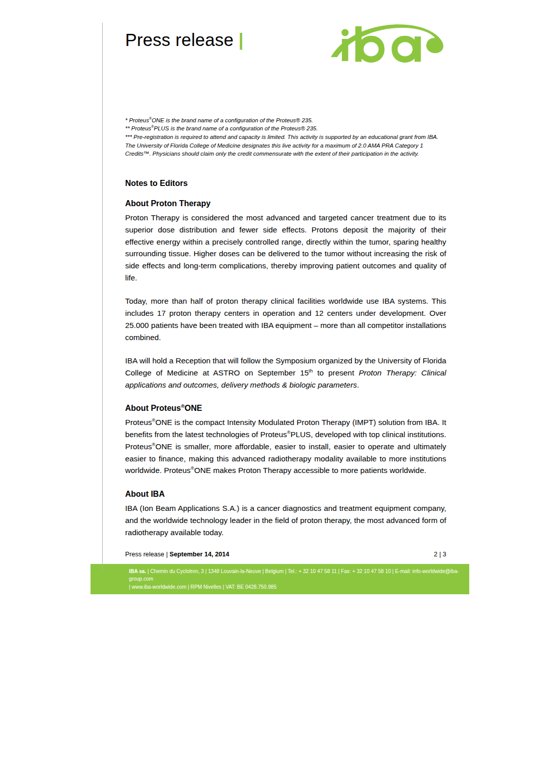Press release |
* Proteus®ONE is the brand name of a configuration of the Proteus® 235.
** Proteus®PLUS is the brand name of a configuration of the Proteus® 235.
*** Pre-registration is required to attend and capacity is limited. This activity is supported by an educational grant from IBA. The University of Florida College of Medicine designates this live activity for a maximum of 2.0 AMA PRA Category 1 Credits™. Physicians should claim only the credit commensurate with the extent of their participation in the activity.
Notes to Editors
About Proton Therapy
Proton Therapy is considered the most advanced and targeted cancer treatment due to its superior dose distribution and fewer side effects. Protons deposit the majority of their effective energy within a precisely controlled range, directly within the tumor, sparing healthy surrounding tissue. Higher doses can be delivered to the tumor without increasing the risk of side effects and long-term complications, thereby improving patient outcomes and quality of life.
Today, more than half of proton therapy clinical facilities worldwide use IBA systems. This includes 17 proton therapy centers in operation and 12 centers under development. Over 25.000 patients have been treated with IBA equipment – more than all competitor installations combined.
IBA will hold a Reception that will follow the Symposium organized by the University of Florida College of Medicine at ASTRO on September 15th to present Proton Therapy: Clinical applications and outcomes, delivery methods & biologic parameters.
About Proteus®ONE
Proteus®ONE is the compact Intensity Modulated Proton Therapy (IMPT) solution from IBA. It benefits from the latest technologies of Proteus®PLUS, developed with top clinical institutions. Proteus®ONE is smaller, more affordable, easier to install, easier to operate and ultimately easier to finance, making this advanced radiotherapy modality available to more institutions worldwide. Proteus®ONE makes Proton Therapy accessible to more patients worldwide.
About IBA
IBA (Ion Beam Applications S.A.) is a cancer diagnostics and treatment equipment company, and the worldwide technology leader in the field of proton therapy, the most advanced form of radiotherapy available today.
Press release | September 14, 2014
2 | 3
IBA sa. | Chemin du Cyclotron, 3 | 1348 Louvain-la-Neuve | Belgium | Tel.: + 32 10 47 58 11 | Fax: + 32 10 47 58 10 | E-mail: info-worldwide@iba-group.com
| www.iba-worldwide.com | RPM Nivelles | VAT: BE 0428.750.985